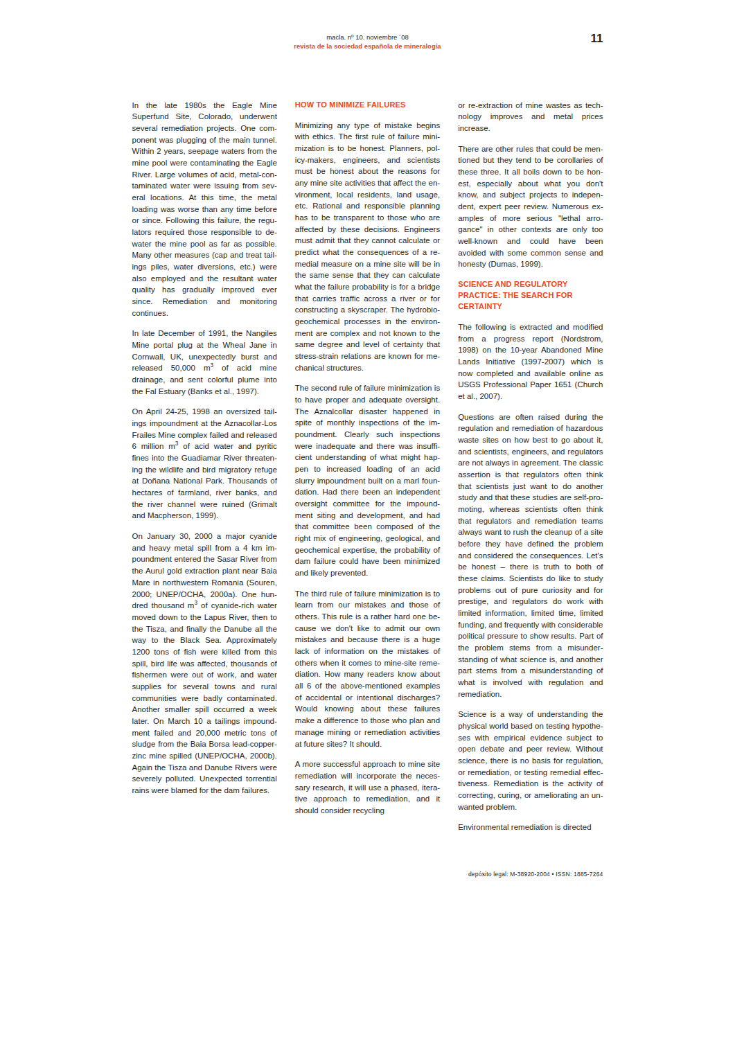macla. nº 10. noviembre ´08
revista de la sociedad española de mineralogía
11
In the late 1980s the Eagle Mine Superfund Site, Colorado, underwent several remediation projects. One component was plugging of the main tunnel. Within 2 years, seepage waters from the mine pool were contaminating the Eagle River. Large volumes of acid, metal-contaminated water were issuing from several locations. At this time, the metal loading was worse than any time before or since. Following this failure, the regulators required those responsible to dewater the mine pool as far as possible. Many other measures (cap and treat tailings piles, water diversions, etc.) were also employed and the resultant water quality has gradually improved ever since. Remediation and monitoring continues.
In late December of 1991, the Nangiles Mine portal plug at the Wheal Jane in Cornwall, UK, unexpectedly burst and released 50,000 m3 of acid mine drainage, and sent colorful plume into the Fal Estuary (Banks et al., 1997).
On April 24-25, 1998 an oversized tailings impoundment at the Aznacollar-Los Frailes Mine complex failed and released 6 million m3 of acid water and pyritic fines into the Guadiamar River threatening the wildlife and bird migratory refuge at Doñana National Park. Thousands of hectares of farmland, river banks, and the river channel were ruined (Grimalt and Macpherson, 1999).
On January 30, 2000 a major cyanide and heavy metal spill from a 4 km impoundment entered the Sasar River from the Aurul gold extraction plant near Baia Mare in northwestern Romania (Souren, 2000; UNEP/OCHA, 2000a). One hundred thousand m3 of cyanide-rich water moved down to the Lapus River, then to the Tisza, and finally the Danube all the way to the Black Sea. Approximately 1200 tons of fish were killed from this spill, bird life was affected, thousands of fishermen were out of work, and water supplies for several towns and rural communities were badly contaminated. Another smaller spill occurred a week later. On March 10 a tailings impoundment failed and 20,000 metric tons of sludge from the Baia Borsa lead-copper-zinc mine spilled (UNEP/OCHA, 2000b). Again the Tisza and Danube Rivers were severely polluted. Unexpected torrential rains were blamed for the dam failures.
HOW TO MINIMIZE FAILURES
Minimizing any type of mistake begins with ethics. The first rule of failure minimization is to be honest. Planners, policy-makers, engineers, and scientists must be honest about the reasons for any mine site activities that affect the environment, local residents, land usage, etc. Rational and responsible planning has to be transparent to those who are affected by these decisions. Engineers must admit that they cannot calculate or predict what the consequences of a remedial measure on a mine site will be in the same sense that they can calculate what the failure probability is for a bridge that carries traffic across a river or for constructing a skyscraper. The hydrobiogeochemical processes in the environment are complex and not known to the same degree and level of certainty that stress-strain relations are known for mechanical structures.
The second rule of failure minimization is to have proper and adequate oversight. The Aznalcollar disaster happened in spite of monthly inspections of the impoundment. Clearly such inspections were inadequate and there was insufficient understanding of what might happen to increased loading of an acid slurry impoundment built on a marl foundation. Had there been an independent oversight committee for the impoundment siting and development, and had that committee been composed of the right mix of engineering, geological, and geochemical expertise, the probability of dam failure could have been minimized and likely prevented.
The third rule of failure minimization is to learn from our mistakes and those of others. This rule is a rather hard one because we don't like to admit our own mistakes and because there is a huge lack of information on the mistakes of others when it comes to mine-site remediation. How many readers know about all 6 of the above-mentioned examples of accidental or intentional discharges? Would knowing about these failures make a difference to those who plan and manage mining or remediation activities at future sites? It should.
A more successful approach to mine site remediation will incorporate the necessary research, it will use a phased, iterative approach to remediation, and it should consider recycling
or re-extraction of mine wastes as technology improves and metal prices increase.
There are other rules that could be mentioned but they tend to be corollaries of these three. It all boils down to be honest, especially about what you don't know, and subject projects to independent, expert peer review. Numerous examples of more serious "lethal arrogance" in other contexts are only too well-known and could have been avoided with some common sense and honesty (Dumas, 1999).
SCIENCE AND REGULATORY PRACTICE: THE SEARCH FOR CERTAINTY
The following is extracted and modified from a progress report (Nordstrom, 1998) on the 10-year Abandoned Mine Lands Initiative (1997-2007) which is now completed and available online as USGS Professional Paper 1651 (Church et al., 2007).
Questions are often raised during the regulation and remediation of hazardous waste sites on how best to go about it, and scientists, engineers, and regulators are not always in agreement. The classic assertion is that regulators often think that scientists just want to do another study and that these studies are self-promoting, whereas scientists often think that regulators and remediation teams always want to rush the cleanup of a site before they have defined the problem and considered the consequences. Let's be honest – there is truth to both of these claims. Scientists do like to study problems out of pure curiosity and for prestige, and regulators do work with limited information, limited time, limited funding, and frequently with considerable political pressure to show results. Part of the problem stems from a misunderstanding of what science is, and another part stems from a misunderstanding of what is involved with regulation and remediation.
Science is a way of understanding the physical world based on testing hypotheses with empirical evidence subject to open debate and peer review. Without science, there is no basis for regulation, or remediation, or testing remedial effectiveness. Remediation is the activity of correcting, curing, or ameliorating an unwanted problem.
Environmental remediation is directed
depósito legal: M-38920-2004 • ISSN: 1885-7264